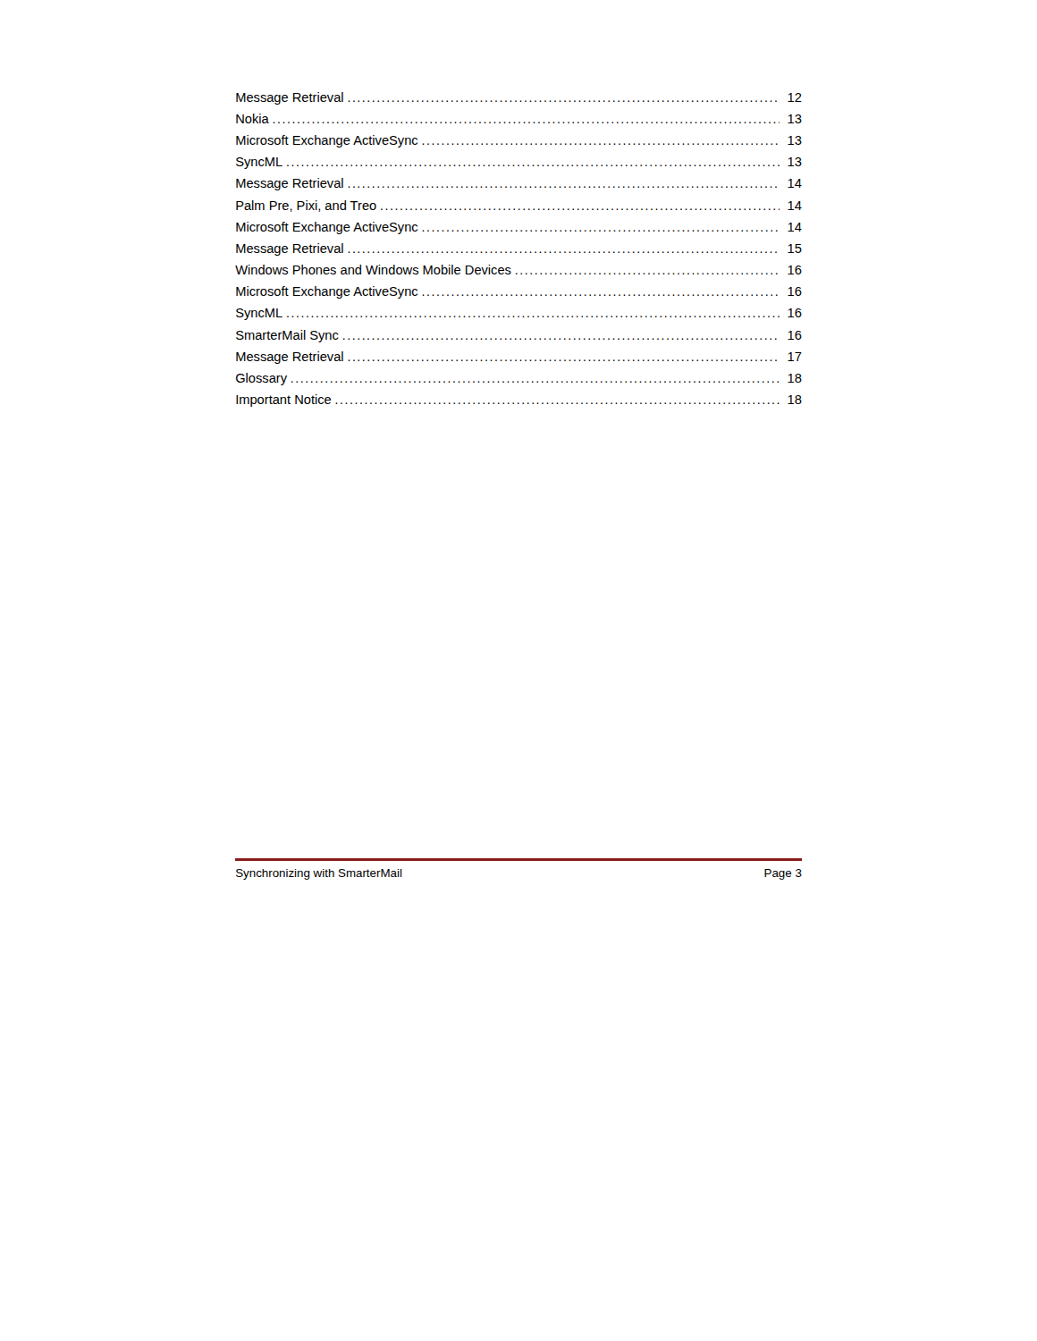Message Retrieval ........................................................................................................................... 12
Nokia ................................................................................................................................................. 13
Microsoft Exchange ActiveSync ................................................................................................. 13
SyncML ............................................................................................................................................. 13
Message Retrieval ........................................................................................................................... 14
Palm Pre, Pixi, and Treo ................................................................................................................. 14
Microsoft Exchange ActiveSync ................................................................................................. 14
Message Retrieval ........................................................................................................................... 15
Windows Phones and Windows Mobile Devices ......................................................................... 16
Microsoft Exchange ActiveSync ................................................................................................. 16
SyncML ............................................................................................................................................. 16
SmarterMail Sync ............................................................................................................................ 16
Message Retrieval ........................................................................................................................... 17
Glossary ................................................................................................................................................. 18
Important Notice ................................................................................................................................. 18
Synchronizing with SmarterMail Page 3